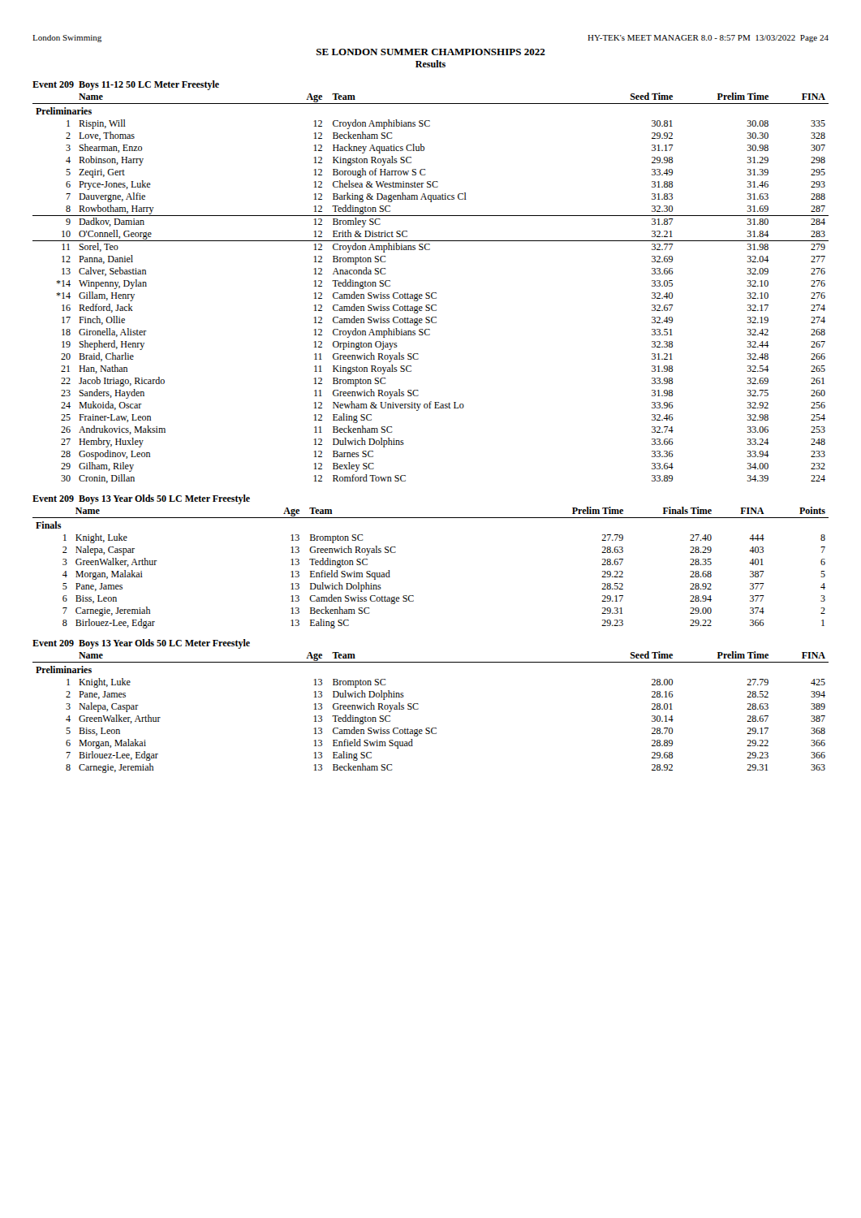London Swimming
HY-TEK's MEET MANAGER 8.0 - 8:57 PM 13/03/2022 Page 24
SE LONDON SUMMER CHAMPIONSHIPS 2022
Results
Event 209 Boys 11-12 50 LC Meter Freestyle
| | Name | Age | Team | Seed Time | Prelim Time | FINA |
| --- | --- | --- | --- | --- | --- | --- |
| Preliminaries |
| 1 | Rispin, Will | 12 | Croydon Amphibians SC | 30.81 | 30.08 | 335 |
| 2 | Love, Thomas | 12 | Beckenham SC | 29.92 | 30.30 | 328 |
| 3 | Shearman, Enzo | 12 | Hackney Aquatics Club | 31.17 | 30.98 | 307 |
| 4 | Robinson, Harry | 12 | Kingston Royals SC | 29.98 | 31.29 | 298 |
| 5 | Zeqiri, Gert | 12 | Borough of Harrow S C | 33.49 | 31.39 | 295 |
| 6 | Pryce-Jones, Luke | 12 | Chelsea & Westminster SC | 31.88 | 31.46 | 293 |
| 7 | Dauvergne, Alfie | 12 | Barking & Dagenham Aquatics Cl | 31.83 | 31.63 | 288 |
| 8 | Rowbotham, Harry | 12 | Teddington SC | 32.30 | 31.69 | 287 |
| 9 | Dadkov, Damian | 12 | Bromley SC | 31.87 | 31.80 | 284 |
| 10 | O'Connell, George | 12 | Erith & District SC | 32.21 | 31.84 | 283 |
| 11 | Sorel, Teo | 12 | Croydon Amphibians SC | 32.77 | 31.98 | 279 |
| 12 | Panna, Daniel | 12 | Brompton SC | 32.69 | 32.04 | 277 |
| 13 | Calver, Sebastian | 12 | Anaconda SC | 33.66 | 32.09 | 276 |
| *14 | Winpenny, Dylan | 12 | Teddington SC | 33.05 | 32.10 | 276 |
| *14 | Gillam, Henry | 12 | Camden Swiss Cottage SC | 32.40 | 32.10 | 276 |
| 16 | Redford, Jack | 12 | Camden Swiss Cottage SC | 32.67 | 32.17 | 274 |
| 17 | Finch, Ollie | 12 | Camden Swiss Cottage SC | 32.49 | 32.19 | 274 |
| 18 | Gironella, Alister | 12 | Croydon Amphibians SC | 33.51 | 32.42 | 268 |
| 19 | Shepherd, Henry | 12 | Orpington Ojays | 32.38 | 32.44 | 267 |
| 20 | Braid, Charlie | 11 | Greenwich Royals SC | 31.21 | 32.48 | 266 |
| 21 | Han, Nathan | 11 | Kingston Royals SC | 31.98 | 32.54 | 265 |
| 22 | Jacob Itriago, Ricardo | 12 | Brompton SC | 33.98 | 32.69 | 261 |
| 23 | Sanders, Hayden | 11 | Greenwich Royals SC | 31.98 | 32.75 | 260 |
| 24 | Mukoida, Oscar | 12 | Newham & University of East Lo | 33.96 | 32.92 | 256 |
| 25 | Frainer-Law, Leon | 12 | Ealing SC | 32.46 | 32.98 | 254 |
| 26 | Andrukovics, Maksim | 11 | Beckenham SC | 32.74 | 33.06 | 253 |
| 27 | Hembry, Huxley | 12 | Dulwich Dolphins | 33.66 | 33.24 | 248 |
| 28 | Gospodinov, Leon | 12 | Barnes SC | 33.36 | 33.94 | 233 |
| 29 | Gilham, Riley | 12 | Bexley SC | 33.64 | 34.00 | 232 |
| 30 | Cronin, Dillan | 12 | Romford Town SC | 33.89 | 34.39 | 224 |
Event 209 Boys 13 Year Olds 50 LC Meter Freestyle
| | Name | Age | Team | Prelim Time | Finals Time | FINA | Points |
| --- | --- | --- | --- | --- | --- | --- | --- |
| Finals |
| 1 | Knight, Luke | 13 | Brompton SC | 27.79 | 27.40 | 444 | 8 |
| 2 | Nalepa, Caspar | 13 | Greenwich Royals SC | 28.63 | 28.29 | 403 | 7 |
| 3 | GreenWalker, Arthur | 13 | Teddington SC | 28.67 | 28.35 | 401 | 6 |
| 4 | Morgan, Malakai | 13 | Enfield Swim Squad | 29.22 | 28.68 | 387 | 5 |
| 5 | Pane, James | 13 | Dulwich Dolphins | 28.52 | 28.92 | 377 | 4 |
| 6 | Biss, Leon | 13 | Camden Swiss Cottage SC | 29.17 | 28.94 | 377 | 3 |
| 7 | Carnegie, Jeremiah | 13 | Beckenham SC | 29.31 | 29.00 | 374 | 2 |
| 8 | Birlouez-Lee, Edgar | 13 | Ealing SC | 29.23 | 29.22 | 366 | 1 |
Event 209 Boys 13 Year Olds 50 LC Meter Freestyle
| | Name | Age | Team | Seed Time | Prelim Time | FINA |
| --- | --- | --- | --- | --- | --- | --- |
| Preliminaries |
| 1 | Knight, Luke | 13 | Brompton SC | 28.00 | 27.79 | 425 |
| 2 | Pane, James | 13 | Dulwich Dolphins | 28.16 | 28.52 | 394 |
| 3 | Nalepa, Caspar | 13 | Greenwich Royals SC | 28.01 | 28.63 | 389 |
| 4 | GreenWalker, Arthur | 13 | Teddington SC | 30.14 | 28.67 | 387 |
| 5 | Biss, Leon | 13 | Camden Swiss Cottage SC | 28.70 | 29.17 | 368 |
| 6 | Morgan, Malakai | 13 | Enfield Swim Squad | 28.89 | 29.22 | 366 |
| 7 | Birlouez-Lee, Edgar | 13 | Ealing SC | 29.68 | 29.23 | 366 |
| 8 | Carnegie, Jeremiah | 13 | Beckenham SC | 28.92 | 29.31 | 363 |